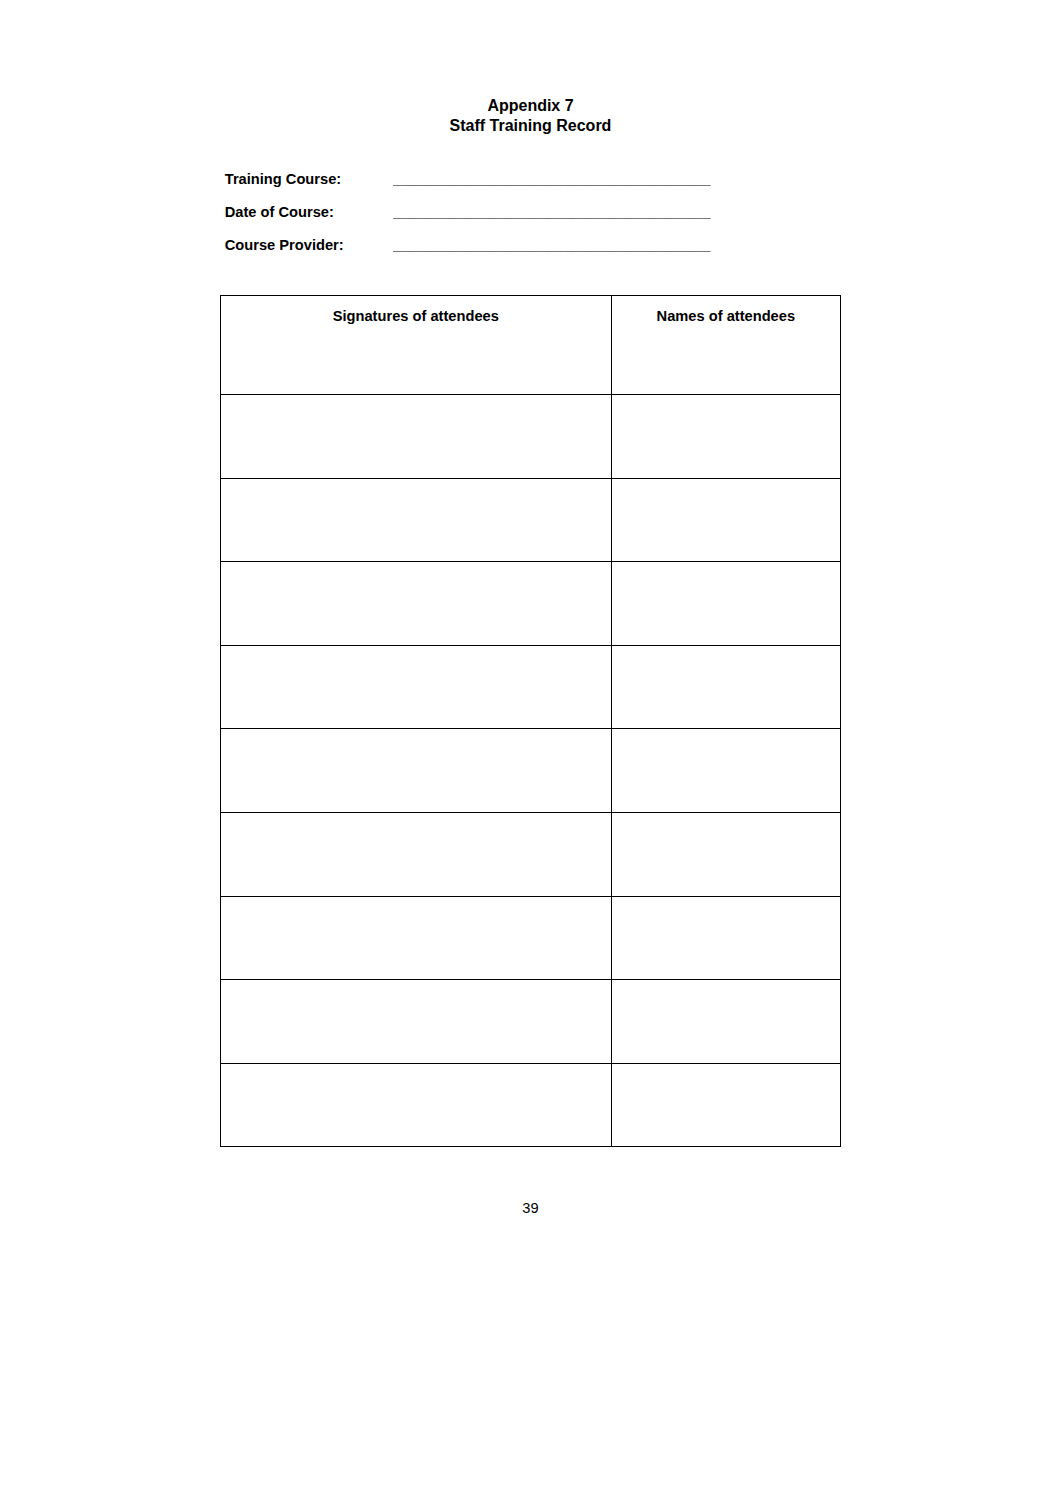Appendix 7
Staff Training Record
Training Course: _______________________________________
Date of Course: _______________________________________
Course Provider: _______________________________________
| Signatures of attendees | Names of attendees |
| --- | --- |
39